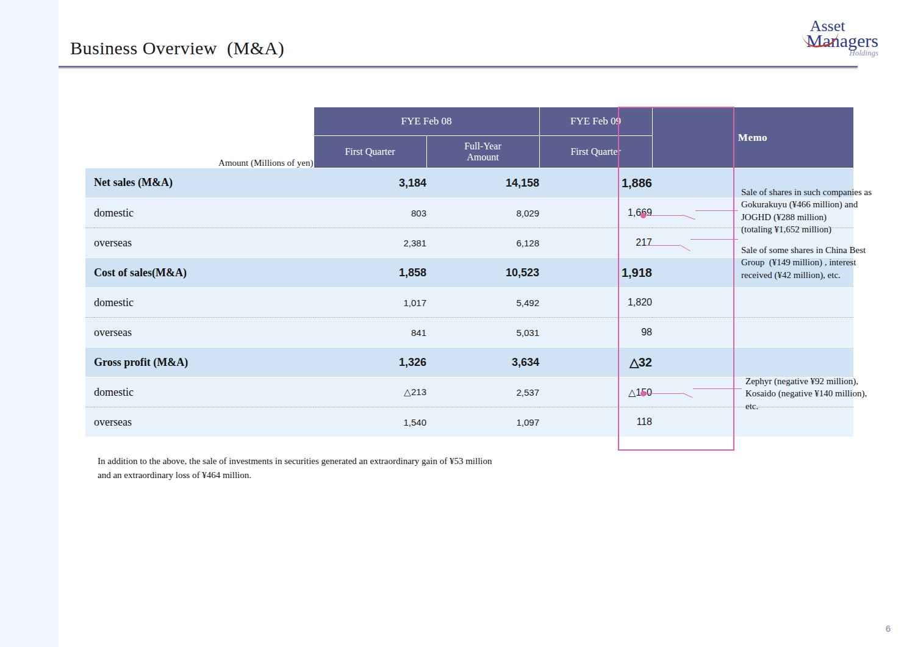Business Overview (M&A)
Asset Managers Holdings
| | | FYE Feb 08 | FYE Feb 09 | Memo |
| | Amount (Millions of yen) | First Quarter | Full-Year Amount | First Quarter |
| | Net sales (M&A) | 3,184 | 14,158 | 1,886 | |
| | domestic | 803 | 8,029 | 1,669 | |
| | overseas | 2,381 | 6,128 | 217 | |
| | Cost of sales (M&A) | 1,858 | 10,523 | 1,918 | |
| | domestic | 1,017 | 5,492 | 1,820 | |
| | overseas | 841 | 5,031 | 98 | |
| | Gross profit (M&A) | 1,326 | 3,634 | △32 | |
| | domestic | △213 | 2,537 | △150 | |
| | overseas | 1,540 | 1,097 | 118 | |
Sale of shares in such companies as
Gokurakuyu (¥466 million) and
JOGHD (¥288 million)
(totaling ¥1,652 million)
Sale of some shares in China Best
Group (¥149 million) , interest
received (¥42 million), etc.
Zephyr (negative ¥92 million),
Kosaido (negative ¥140 million),
etc.
In addition to the above, the sale of investments in securities generated an extraordinary gain of ¥53 million
and an extraordinary loss of ¥464 million.
6